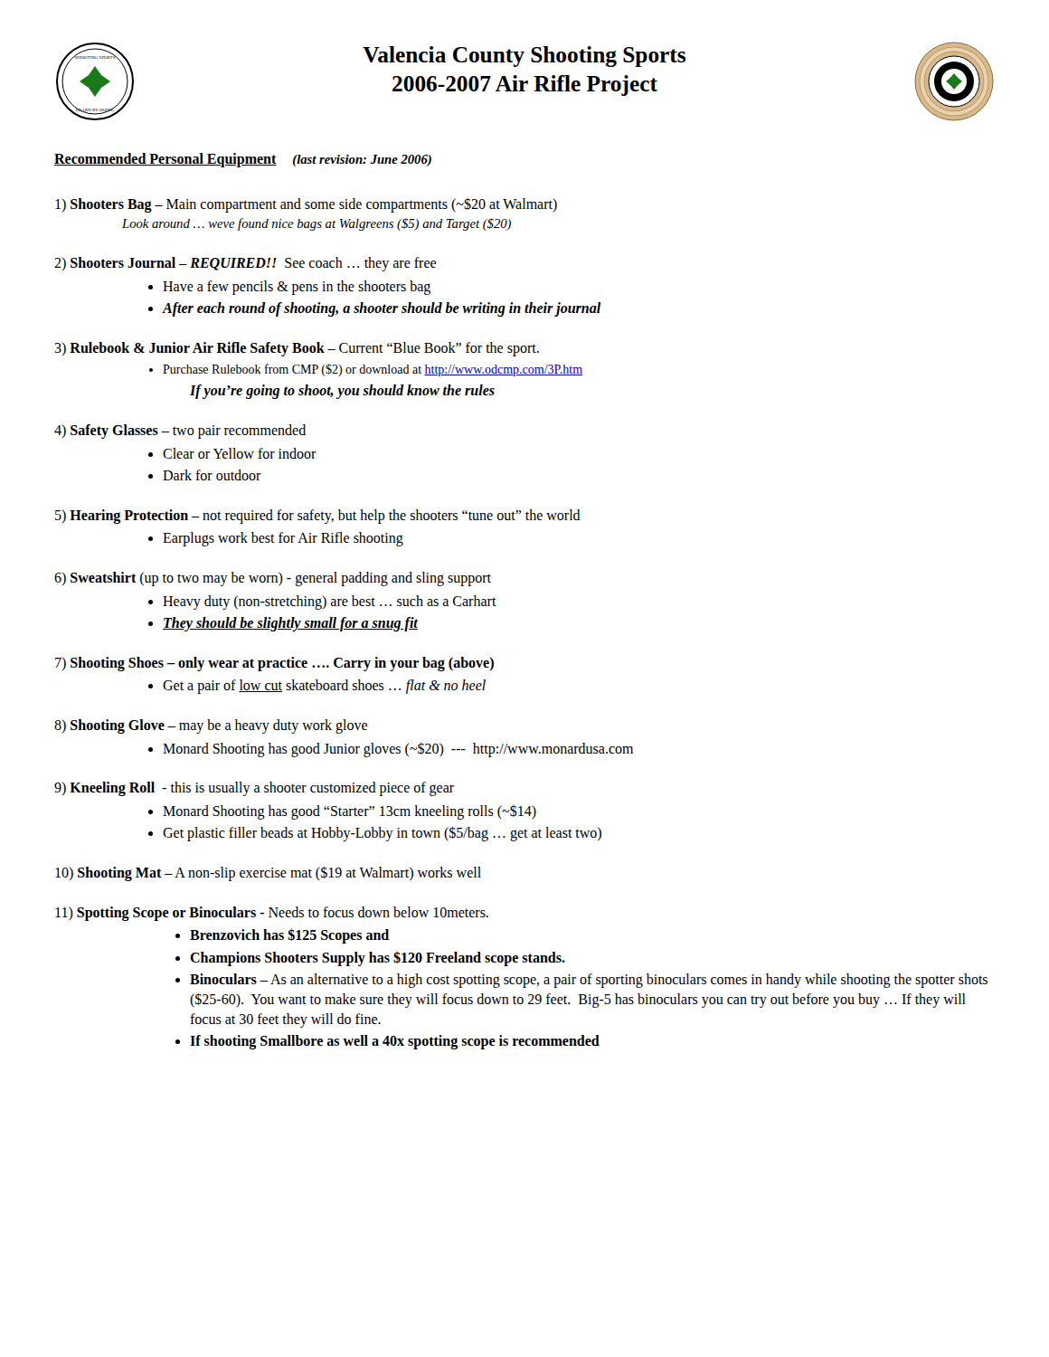SHOOTING SPORTS LEARN BY DOING
Valencia County Shooting Sports
2006-2007 Air Rifle Project
Recommended Personal Equipment
(last revision: June 2006)
Shooters Bag – Main compartment and some side compartments (~$20 at Walmart) Look around … weve found nice bags at Walgreens ($5) and Target ($20)
Shooters Journal – REQUIRED!! See coach … they are free
Have a few pencils & pens in the shooters bag
After each round of shooting, a shooter should be writing in their journal
Rulebook & Junior Air Rifle Safety Book – Current “Blue Book” for the sport.
Purchase Rulebook from CMP ($2) or download at http://www.odcmp.com/3P.htm
If you’re going to shoot, you should know the rules
Safety Glasses – two pair recommended
Clear or Yellow for indoor
Dark for outdoor
Hearing Protection – not required for safety, but help the shooters “tune out” the world
Earplugs work best for Air Rifle shooting
Sweatshirt (up to two may be worn) - general padding and sling support
Heavy duty (non-stretching) are best … such as a Carhart
They should be slightly small for a snug fit
Shooting Shoes – only wear at practice …. Carry in your bag (above)
Get a pair of low cut skateboard shoes … flat & no heel
Shooting Glove – may be a heavy duty work glove
Monard Shooting has good Junior gloves (~$20) --- http://www.monardusa.com
Kneeling Roll - this is usually a shooter customized piece of gear
Monard Shooting has good “Starter” 13cm kneeling rolls (~$14)
Get plastic filler beads at Hobby-Lobby in town ($5/bag … get at least two)
Shooting Mat – A non-slip exercise mat ($19 at Walmart) works well
Spotting Scope or Binoculars - Needs to focus down below 10meters.
Brenzovich has $125 Scopes and
Champions Shooters Supply has $120 Freeland scope stands.
Binoculars – As an alternative to a high cost spotting scope, a pair of sporting binoculars comes in handy while shooting the spotter shots ($25-60). You want to make sure they will focus down to 29 feet. Big-5 has binoculars you can try out before you buy … If they will focus at 30 feet they will do fine.
If shooting Smallbore as well a 40x spotting scope is recommended